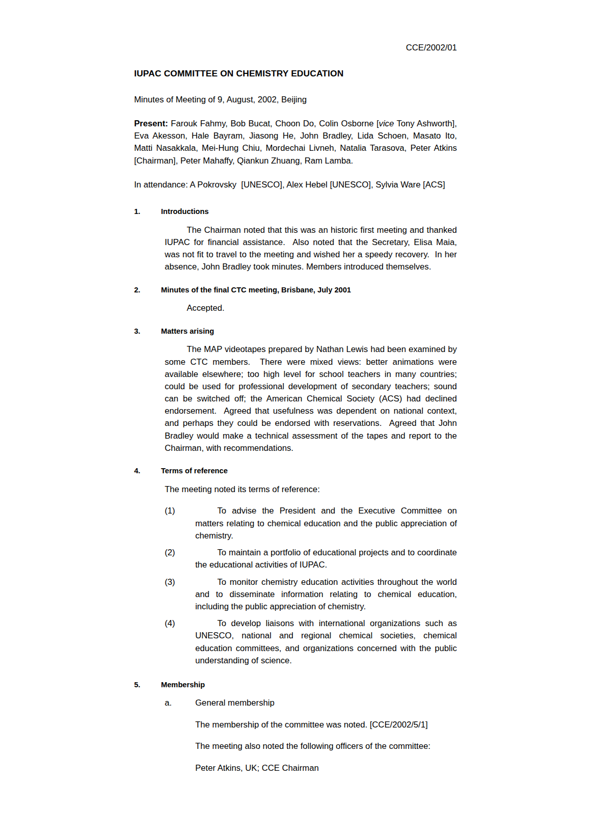CCE/2002/01
IUPAC COMMITTEE ON CHEMISTRY EDUCATION
Minutes of Meeting of 9, August, 2002, Beijing
Present: Farouk Fahmy, Bob Bucat, Choon Do, Colin Osborne [vice Tony Ashworth], Eva Akesson, Hale Bayram, Jiasong He, John Bradley, Lida Schoen, Masato Ito, Matti Nasakkala, Mei-Hung Chiu, Mordechai Livneh, Natalia Tarasova, Peter Atkins [Chairman], Peter Mahaffy, Qiankun Zhuang, Ram Lamba.
In attendance: A Pokrovsky [UNESCO], Alex Hebel [UNESCO], Sylvia Ware [ACS]
1. Introductions
The Chairman noted that this was an historic first meeting and thanked IUPAC for financial assistance. Also noted that the Secretary, Elisa Maia, was not fit to travel to the meeting and wished her a speedy recovery. In her absence, John Bradley took minutes. Members introduced themselves.
2. Minutes of the final CTC meeting, Brisbane, July 2001
Accepted.
3. Matters arising
The MAP videotapes prepared by Nathan Lewis had been examined by some CTC members. There were mixed views: better animations were available elsewhere; too high level for school teachers in many countries; could be used for professional development of secondary teachers; sound can be switched off; the American Chemical Society (ACS) had declined endorsement. Agreed that usefulness was dependent on national context, and perhaps they could be endorsed with reservations. Agreed that John Bradley would make a technical assessment of the tapes and report to the Chairman, with recommendations.
4. Terms of reference
The meeting noted its terms of reference:
(1) To advise the President and the Executive Committee on matters relating to chemical education and the public appreciation of chemistry.
(2) To maintain a portfolio of educational projects and to coordinate the educational activities of IUPAC.
(3) To monitor chemistry education activities throughout the world and to disseminate information relating to chemical education, including the public appreciation of chemistry.
(4) To develop liaisons with international organizations such as UNESCO, national and regional chemical societies, chemical education committees, and organizations concerned with the public understanding of science.
5. Membership
a. General membership
The membership of the committee was noted. [CCE/2002/5/1]
The meeting also noted the following officers of the committee:
Peter Atkins, UK; CCE Chairman